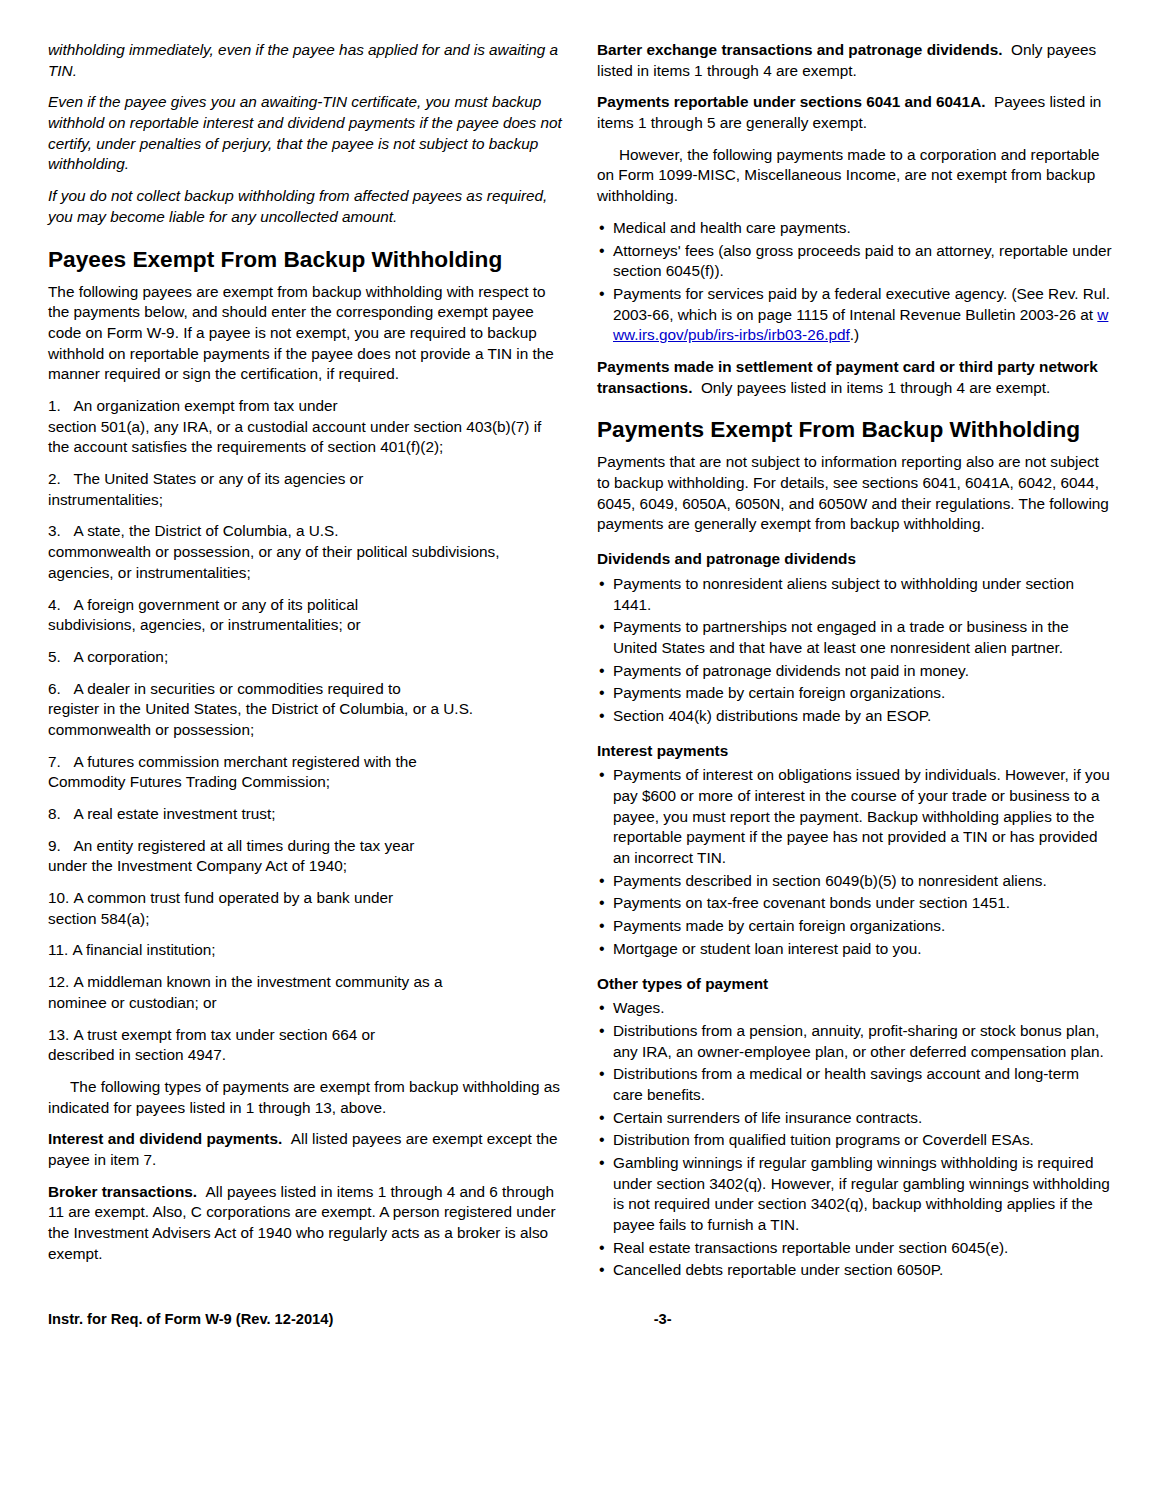withholding immediately, even if the payee has applied for and is awaiting a TIN.
Even if the payee gives you an awaiting-TIN certificate, you must backup withhold on reportable interest and dividend payments if the payee does not certify, under penalties of perjury, that the payee is not subject to backup withholding.
If you do not collect backup withholding from affected payees as required, you may become liable for any uncollected amount.
Payees Exempt From Backup Withholding
The following payees are exempt from backup withholding with respect to the payments below, and should enter the corresponding exempt payee code on Form W-9. If a payee is not exempt, you are required to backup withhold on reportable payments if the payee does not provide a TIN in the manner required or sign the certification, if required.
1. An organization exempt from tax under
section 501(a), any IRA, or a custodial account under section 403(b)(7) if the account satisfies the requirements of section 401(f)(2);
2. The United States or any of its agencies or
instrumentalities;
3. A state, the District of Columbia, a U.S.
commonwealth or possession, or any of their political subdivisions, agencies, or instrumentalities;
4. A foreign government or any of its political
subdivisions, agencies, or instrumentalities; or
5. A corporation;
6. A dealer in securities or commodities required to
register in the United States, the District of Columbia, or a U.S. commonwealth or possession;
7. A futures commission merchant registered with the
Commodity Futures Trading Commission;
8. A real estate investment trust;
9. An entity registered at all times during the tax year
under the Investment Company Act of 1940;
10. A common trust fund operated by a bank under
section 584(a);
11. A financial institution;
12. A middleman known in the investment community as a
nominee or custodian; or
13. A trust exempt from tax under section 664 or
described in section 4947.
The following types of payments are exempt from backup withholding as indicated for payees listed in 1 through 13, above.
Interest and dividend payments. All listed payees are exempt except the payee in item 7.
Broker transactions. All payees listed in items 1 through 4 and 6 through 11 are exempt. Also, C corporations are exempt. A person registered under the Investment Advisers Act of 1940 who regularly acts as a broker is also exempt.
Barter exchange transactions and patronage dividends. Only payees listed in items 1 through 4 are exempt.
Payments reportable under sections 6041 and 6041A. Payees listed in items 1 through 5 are generally exempt.
However, the following payments made to a corporation and reportable on Form 1099-MISC, Miscellaneous Income, are not exempt from backup withholding.
Medical and health care payments.
Attorneys' fees (also gross proceeds paid to an attorney, reportable under section 6045(f)).
Payments for services paid by a federal executive agency. (See Rev. Rul. 2003-66, which is on page 1115 of Intenal Revenue Bulletin 2003-26 at www.irs.gov/pub/irs-irbs/irb03-26.pdf.)
Payments made in settlement of payment card or third party network transactions. Only payees listed in items 1 through 4 are exempt.
Payments Exempt From Backup Withholding
Payments that are not subject to information reporting also are not subject to backup withholding. For details, see sections 6041, 6041A, 6042, 6044, 6045, 6049, 6050A, 6050N, and 6050W and their regulations. The following payments are generally exempt from backup withholding.
Dividends and patronage dividends
Payments to nonresident aliens subject to withholding under section 1441.
Payments to partnerships not engaged in a trade or business in the United States and that have at least one nonresident alien partner.
Payments of patronage dividends not paid in money.
Payments made by certain foreign organizations.
Section 404(k) distributions made by an ESOP.
Interest payments
Payments of interest on obligations issued by individuals. However, if you pay $600 or more of interest in the course of your trade or business to a payee, you must report the payment. Backup withholding applies to the reportable payment if the payee has not provided a TIN or has provided an incorrect TIN.
Payments described in section 6049(b)(5) to nonresident aliens.
Payments on tax-free covenant bonds under section 1451.
Payments made by certain foreign organizations.
Mortgage or student loan interest paid to you.
Other types of payment
Wages.
Distributions from a pension, annuity, profit-sharing or stock bonus plan, any IRA, an owner-employee plan, or other deferred compensation plan.
Distributions from a medical or health savings account and long-term care benefits.
Certain surrenders of life insurance contracts.
Distribution from qualified tuition programs or Coverdell ESAs.
Gambling winnings if regular gambling winnings withholding is required under section 3402(q). However, if regular gambling winnings withholding is not required under section 3402(q), backup withholding applies if the payee fails to furnish a TIN.
Real estate transactions reportable under section 6045(e).
Cancelled debts reportable under section 6050P.
Instr. for Req. of Form W-9 (Rev. 12-2014)
-3-